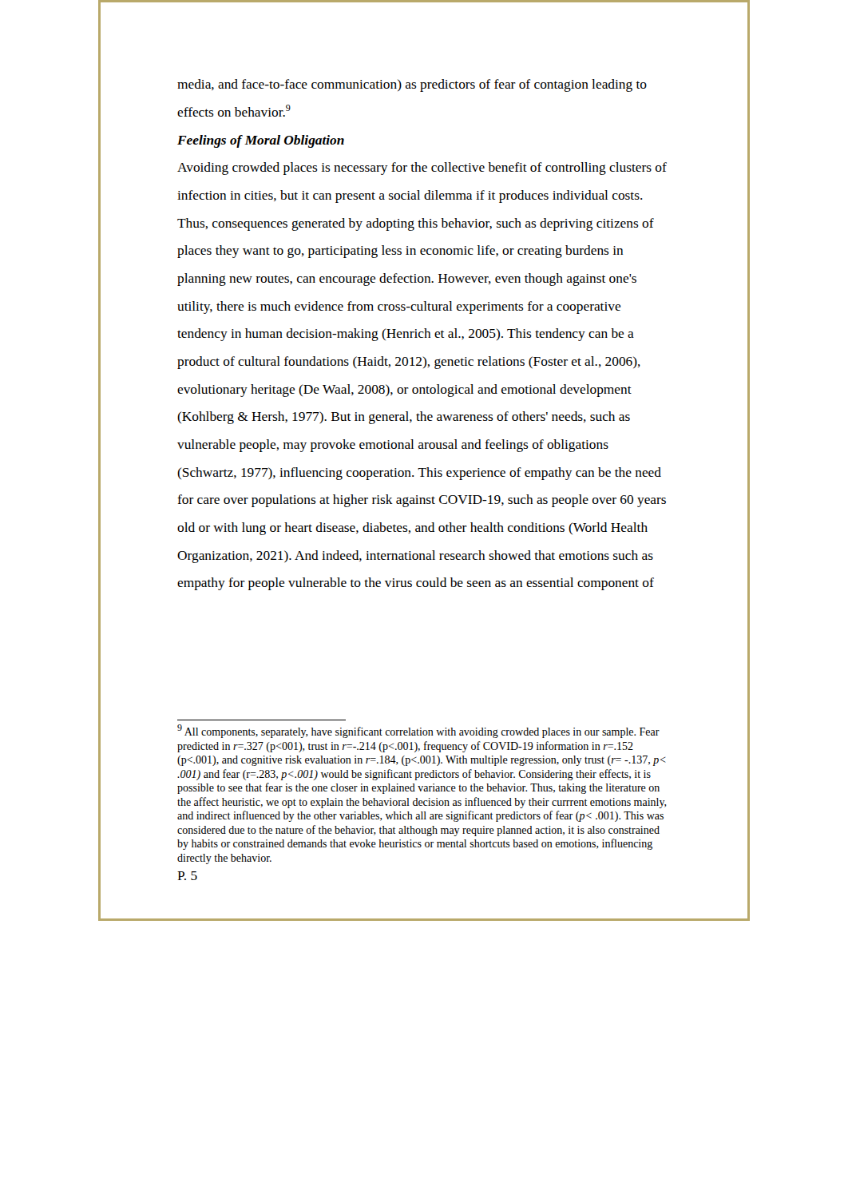media, and face-to-face communication) as predictors of fear of contagion leading to effects on behavior.9
Feelings of Moral Obligation
Avoiding crowded places is necessary for the collective benefit of controlling clusters of infection in cities, but it can present a social dilemma if it produces individual costs. Thus, consequences generated by adopting this behavior, such as depriving citizens of places they want to go, participating less in economic life, or creating burdens in planning new routes, can encourage defection. However, even though against one's utility, there is much evidence from cross-cultural experiments for a cooperative tendency in human decision-making (Henrich et al., 2005). This tendency can be a product of cultural foundations (Haidt, 2012), genetic relations (Foster et al., 2006), evolutionary heritage (De Waal, 2008), or ontological and emotional development (Kohlberg & Hersh, 1977). But in general, the awareness of others' needs, such as vulnerable people, may provoke emotional arousal and feelings of obligations (Schwartz, 1977), influencing cooperation. This experience of empathy can be the need for care over populations at higher risk against COVID-19, such as people over 60 years old or with lung or heart disease, diabetes, and other health conditions (World Health Organization, 2021). And indeed, international research showed that emotions such as empathy for people vulnerable to the virus could be seen as an essential component of
9 All components, separately, have significant correlation with avoiding crowded places in our sample. Fear predicted in r=.327 (p<001), trust in r=-.214 (p<.001), frequency of COVID-19 information in r=.152 (p<.001), and cognitive risk evaluation in r=.184, (p<.001). With multiple regression, only trust (r= -.137, p< .001) and fear (r=.283, p<.001) would be significant predictors of behavior. Considering their effects, it is possible to see that fear is the one closer in explained variance to the behavior. Thus, taking the literature on the affect heuristic, we opt to explain the behavioral decision as influenced by their currrent emotions mainly, and indirect influenced by the other variables, which all are significant predictors of fear (p< .001). This was considered due to the nature of the behavior, that although may require planned action, it is also constrained by habits or constrained demands that evoke heuristics or mental shortcuts based on emotions, influencing directly the behavior.
P. 5